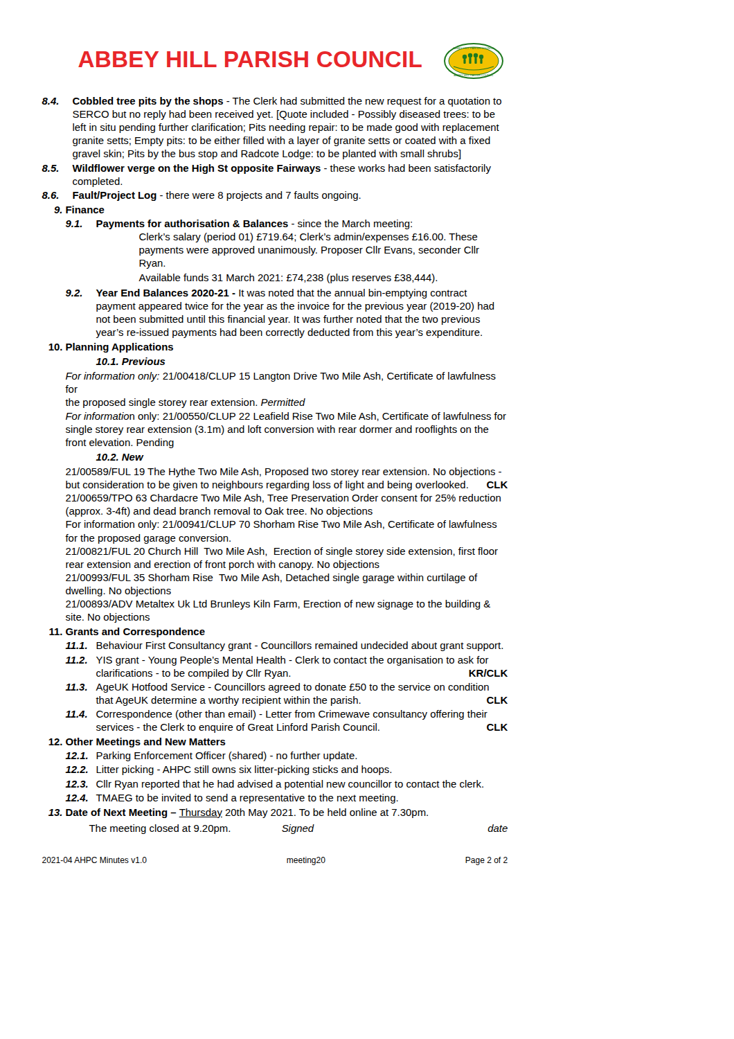ABBEY HILL PARISH COUNCIL
ABBEY HILL PARISH COUNCIL ABBEY HILL PARISH COUNCIL
8.4. Cobbled tree pits by the shops - The Clerk had submitted the new request for a quotation to SERCO but no reply had been received yet. [Quote included - Possibly diseased trees: to be left in situ pending further clarification; Pits needing repair: to be made good with replacement granite setts; Empty pits: to be either filled with a layer of granite setts or coated with a fixed gravel skin; Pits by the bus stop and Radcote Lodge: to be planted with small shrubs]
8.5. Wildflower verge on the High St opposite Fairways - these works had been satisfactorily completed.
8.6. Fault/Project Log - there were 8 projects and 7 faults ongoing.
9. Finance
9.1. Payments for authorisation & Balances - since the March meeting:
Clerk’s salary (period 01) £719.64; Clerk’s admin/expenses £16.00. These payments were approved unanimously. Proposer Cllr Evans, seconder Cllr Ryan.
Available funds 31 March 2021: £74,238 (plus reserves £38,444).
9.2. Year End Balances 2020-21 - It was noted that the annual bin-emptying contract payment appeared twice for the year as the invoice for the previous year (2019-20) had not been submitted until this financial year. It was further noted that the two previous year’s re-issued payments had been correctly deducted from this year’s expenditure.
10. Planning Applications
10.1. Previous
For information only: 21/00418/CLUP 15 Langton Drive Two Mile Ash, Certificate of lawfulness for
the proposed single storey rear extension. Permitted
For information only: 21/00550/CLUP 22 Leafield Rise Two Mile Ash, Certificate of lawfulness for single storey rear extension (3.1m) and loft conversion with rear dormer and rooflights on the front elevation. Pending
10.2. New
21/00589/FUL 19 The Hythe Two Mile Ash, Proposed two storey rear extension. No objections - but consideration to be given to neighbours regarding loss of light and being overlooked. CLK
21/00659/TPO 63 Chardacre Two Mile Ash, Tree Preservation Order consent for 25% reduction (approx. 3-4ft) and dead branch removal to Oak tree. No objections
For information only: 21/00941/CLUP 70 Shorham Rise Two Mile Ash, Certificate of lawfulness for the proposed garage conversion.
21/00821/FUL 20 Church Hill Two Mile Ash, Erection of single storey side extension, first floor rear extension and erection of front porch with canopy. No objections
21/00993/FUL 35 Shorham Rise Two Mile Ash, Detached single garage within curtilage of dwelling. No objections
21/00893/ADV Metaltex Uk Ltd Brunleys Kiln Farm, Erection of new signage to the building & site. No objections
11. Grants and Correspondence
11.1. Behaviour First Consultancy grant - Councillors remained undecided about grant support.
11.2. YIS grant - Young People’s Mental Health - Clerk to contact the organisation to ask for clarifications - to be compiled by Cllr Ryan. KR/CLK
11.3. AgeUK Hotfood Service - Councillors agreed to donate £50 to the service on condition that AgeUK determine a worthy recipient within the parish. CLK
11.4. Correspondence (other than email) - Letter from Crimewave consultancy offering their services - the Clerk to enquire of Great Linford Parish Council. CLK
12. Other Meetings and New Matters
12.1. Parking Enforcement Officer (shared) - no further update.
12.2. Litter picking - AHPC still owns six litter-picking sticks and hoops.
12.3. Cllr Ryan reported that he had advised a potential new councillor to contact the clerk.
12.4. TMAEG to be invited to send a representative to the next meeting.
13. Date of Next Meeting – Thursday 20th May 2021. To be held online at 7.30pm.
The meeting closed at 9.20pm. Signed date
2021-04 AHPC Minutes v1.0 meeting20 Page 2 of 2